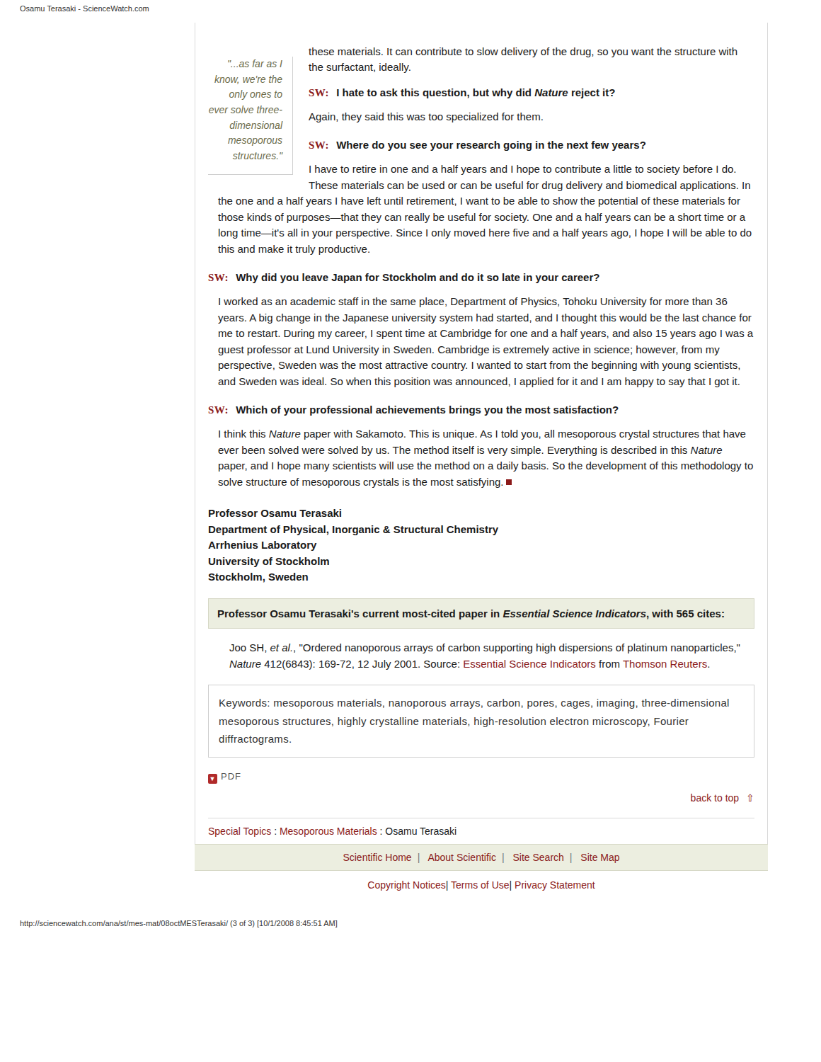Osamu Terasaki - ScienceWatch.com
"...as far as I know, we're the only ones to ever solve three-dimensional mesoporous structures."
these materials. It can contribute to slow delivery of the drug, so you want the structure with the surfactant, ideally.
SW: I hate to ask this question, but why did Nature reject it?
Again, they said this was too specialized for them.
SW: Where do you see your research going in the next few years?
I have to retire in one and a half years and I hope to contribute a little to society before I do. These materials can be used or can be useful for drug delivery and biomedical applications. In the one and a half years I have left until retirement, I want to be able to show the potential of these materials for those kinds of purposes—that they can really be useful for society. One and a half years can be a short time or a long time—it's all in your perspective. Since I only moved here five and a half years ago, I hope I will be able to do this and make it truly productive.
SW: Why did you leave Japan for Stockholm and do it so late in your career?
I worked as an academic staff in the same place, Department of Physics, Tohoku University for more than 36 years. A big change in the Japanese university system had started, and I thought this would be the last chance for me to restart. During my career, I spent time at Cambridge for one and a half years, and also 15 years ago I was a guest professor at Lund University in Sweden. Cambridge is extremely active in science; however, from my perspective, Sweden was the most attractive country. I wanted to start from the beginning with young scientists, and Sweden was ideal. So when this position was announced, I applied for it and I am happy to say that I got it.
SW: Which of your professional achievements brings you the most satisfaction?
I think this Nature paper with Sakamoto. This is unique. As I told you, all mesoporous crystal structures that have ever been solved were solved by us. The method itself is very simple. Everything is described in this Nature paper, and I hope many scientists will use the method on a daily basis. So the development of this methodology to solve structure of mesoporous crystals is the most satisfying.
Professor Osamu Terasaki
Department of Physical, Inorganic & Structural Chemistry
Arrhenius Laboratory
University of Stockholm
Stockholm, Sweden
Professor Osamu Terasaki's current most-cited paper in Essential Science Indicators, with 565 cites:
Joo SH, et al., "Ordered nanoporous arrays of carbon supporting high dispersions of platinum nanoparticles," Nature 412(6843): 169-72, 12 July 2001. Source: Essential Science Indicators from Thomson Reuters.
Keywords: mesoporous materials, nanoporous arrays, carbon, pores, cages, imaging, three-dimensional mesoporous structures, highly crystalline materials, high-resolution electron microscopy, Fourier diffractograms.
▼PDF
back to top ⇧
Special Topics : Mesoporous Materials : Osamu Terasaki
Scientific Home| About Scientific| Site Search| Site Map
Copyright Notices| Terms of Use| Privacy Statement
http://sciencewatch.com/ana/st/mes-mat/08octMESTerasaki/ (3 of 3) [10/1/2008 8:45:51 AM]